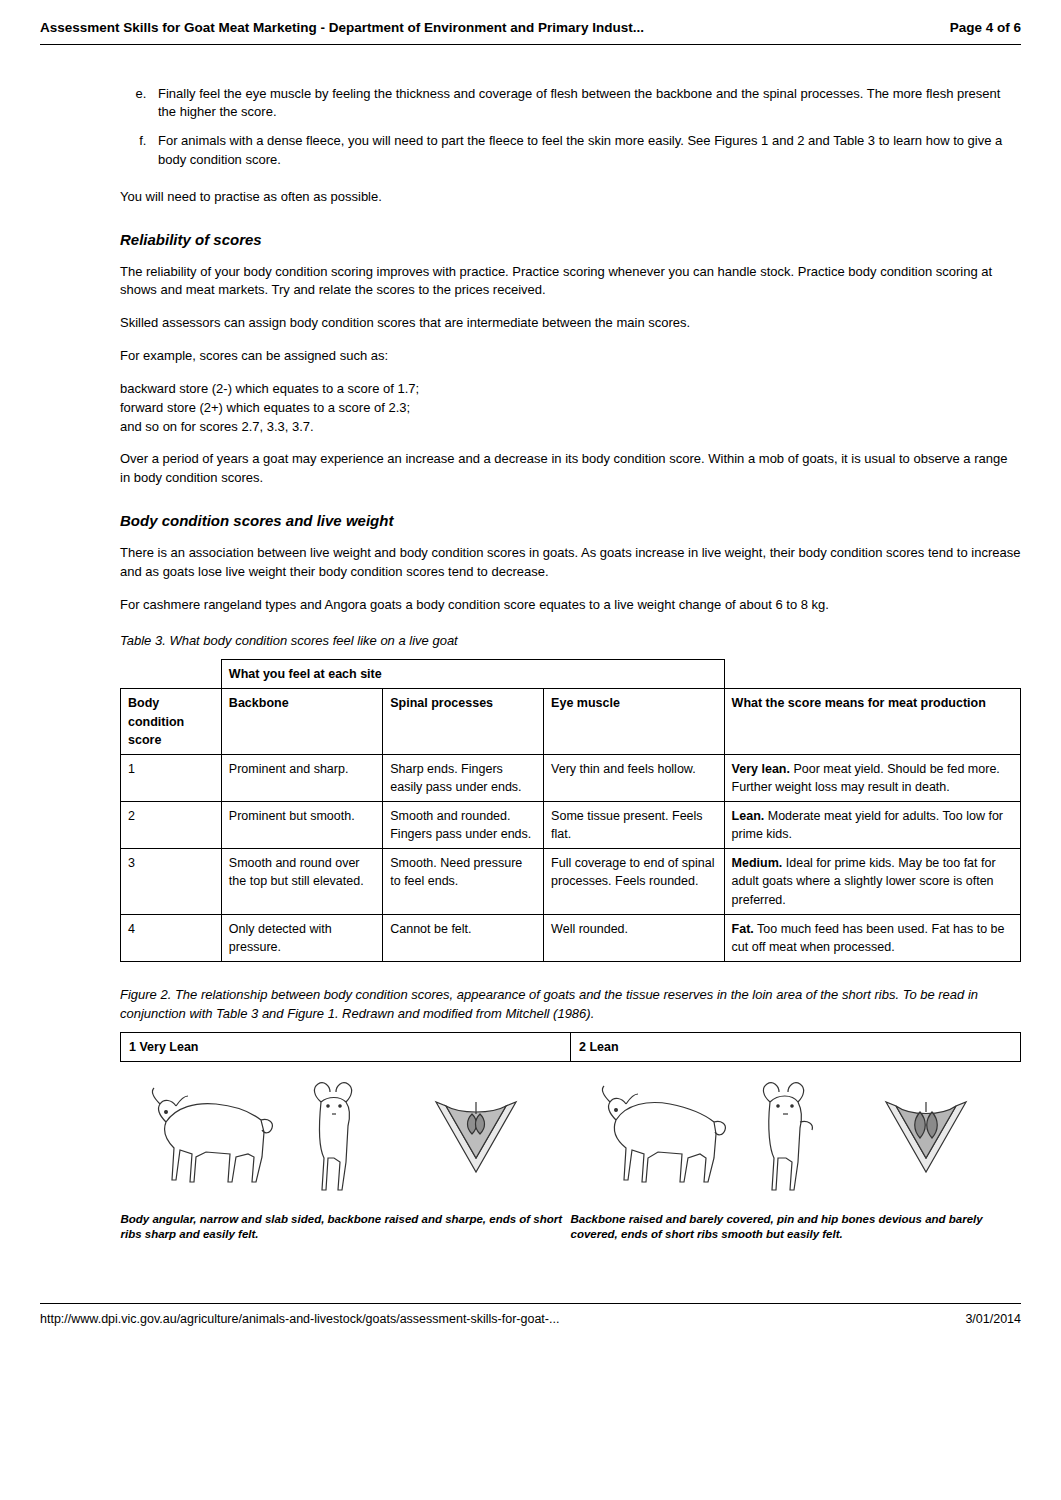Assessment Skills for Goat Meat Marketing - Department of Environment and Primary Indust...
Page 4 of 6
Finally feel the eye muscle by feeling the thickness and coverage of flesh between the backbone and the spinal processes. The more flesh present the higher the score.
For animals with a dense fleece, you will need to part the fleece to feel the skin more easily. See Figures 1 and 2 and Table 3 to learn how to give a body condition score.
You will need to practise as often as possible.
Reliability of scores
The reliability of your body condition scoring improves with practice. Practice scoring whenever you can handle stock. Practice body condition scoring at shows and meat markets. Try and relate the scores to the prices received.
Skilled assessors can assign body condition scores that are intermediate between the main scores.
For example, scores can be assigned such as:
backward store (2-) which equates to a score of 1.7;
forward store (2+) which equates to a score of 2.3;
and so on for scores 2.7, 3.3, 3.7.
Over a period of years a goat may experience an increase and a decrease in its body condition score. Within a mob of goats, it is usual to observe a range in body condition scores.
Body condition scores and live weight
There is an association between live weight and body condition scores in goats. As goats increase in live weight, their body condition scores tend to increase and as goats lose live weight their body condition scores tend to decrease.
For cashmere rangeland types and Angora goats a body condition score equates to a live weight change of about 6 to 8 kg.
Table 3. What body condition scores feel like on a live goat
| | What you feel at each site | |
| Body condition score | Backbone | Spinal processes | Eye muscle | What the score means for meat production |
| 1 | Prominent and sharp. | Sharp ends. Fingers easily pass under ends. | Very thin and feels hollow. | Very lean. Poor meat yield. Should be fed more. Further weight loss may result in death. |
| 2 | Prominent but smooth. | Smooth and rounded. Fingers pass under ends. | Some tissue present. Feels flat. | Lean. Moderate meat yield for adults. Too low for prime kids. |
| 3 | Smooth and round over the top but still elevated. | Smooth. Need pressure to feel ends. | Full coverage to end of spinal processes. Feels rounded. | Medium. Ideal for prime kids. May be too fat for adult goats where a slightly lower score is often preferred. |
| 4 | Only detected with pressure. | Cannot be felt. | Well rounded. | Fat. Too much feed has been used. Fat has to be cut off meat when processed. |
Figure 2. The relationship between body condition scores, appearance of goats and the tissue reserves in the loin area of the short ribs. To be read in conjunction with Table 3 and Figure 1. Redrawn and modified from Mitchell (1986).
| 1 Very Lean | 2 Lean |
| Body angular, narrow and slab sided, backbone raised and sharpe, ends of short ribs sharp and easily felt. | Backbone raised and barely covered, pin and hip bones devious and barely covered, ends of short ribs smooth but easily felt. |
http://www.dpi.vic.gov.au/agriculture/animals-and-livestock/goats/assessment-skills-for-goat-...
3/01/2014